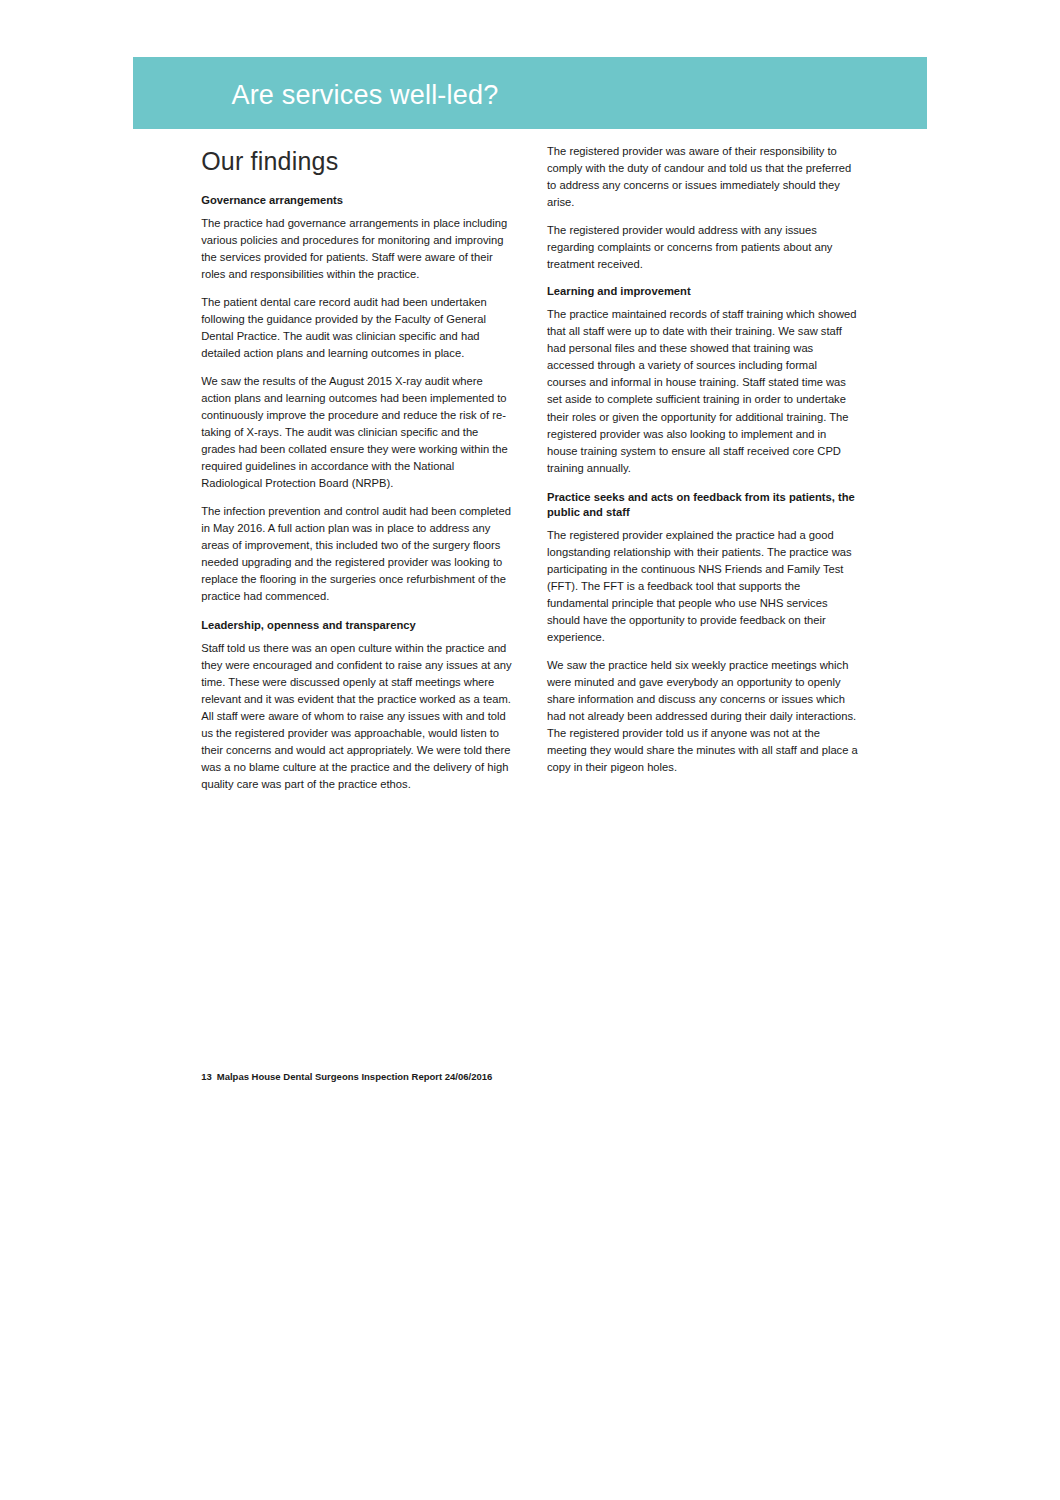Are services well-led?
Our findings
Governance arrangements
The practice had governance arrangements in place including various policies and procedures for monitoring and improving the services provided for patients. Staff were aware of their roles and responsibilities within the practice.
The patient dental care record audit had been undertaken following the guidance provided by the Faculty of General Dental Practice. The audit was clinician specific and had detailed action plans and learning outcomes in place.
We saw the results of the August 2015 X-ray audit where action plans and learning outcomes had been implemented to continuously improve the procedure and reduce the risk of re-taking of X-rays. The audit was clinician specific and the grades had been collated ensure they were working within the required guidelines in accordance with the National Radiological Protection Board (NRPB).
The infection prevention and control audit had been completed in May 2016. A full action plan was in place to address any areas of improvement, this included two of the surgery floors needed upgrading and the registered provider was looking to replace the flooring in the surgeries once refurbishment of the practice had commenced.
Leadership, openness and transparency
Staff told us there was an open culture within the practice and they were encouraged and confident to raise any issues at any time. These were discussed openly at staff meetings where relevant and it was evident that the practice worked as a team. All staff were aware of whom to raise any issues with and told us the registered provider was approachable, would listen to their concerns and would act appropriately. We were told there was a no blame culture at the practice and the delivery of high quality care was part of the practice ethos.
The registered provider was aware of their responsibility to comply with the duty of candour and told us that the preferred to address any concerns or issues immediately should they arise.
The registered provider would address with any issues regarding complaints or concerns from patients about any treatment received.
Learning and improvement
The practice maintained records of staff training which showed that all staff were up to date with their training. We saw staff had personal files and these showed that training was accessed through a variety of sources including formal courses and informal in house training. Staff stated time was set aside to complete sufficient training in order to undertake their roles or given the opportunity for additional training. The registered provider was also looking to implement and in house training system to ensure all staff received core CPD training annually.
Practice seeks and acts on feedback from its patients, the public and staff
The registered provider explained the practice had a good longstanding relationship with their patients. The practice was participating in the continuous NHS Friends and Family Test (FFT). The FFT is a feedback tool that supports the fundamental principle that people who use NHS services should have the opportunity to provide feedback on their experience.
We saw the practice held six weekly practice meetings which were minuted and gave everybody an opportunity to openly share information and discuss any concerns or issues which had not already been addressed during their daily interactions. The registered provider told us if anyone was not at the meeting they would share the minutes with all staff and place a copy in their pigeon holes.
13 Malpas House Dental Surgeons Inspection Report 24/06/2016